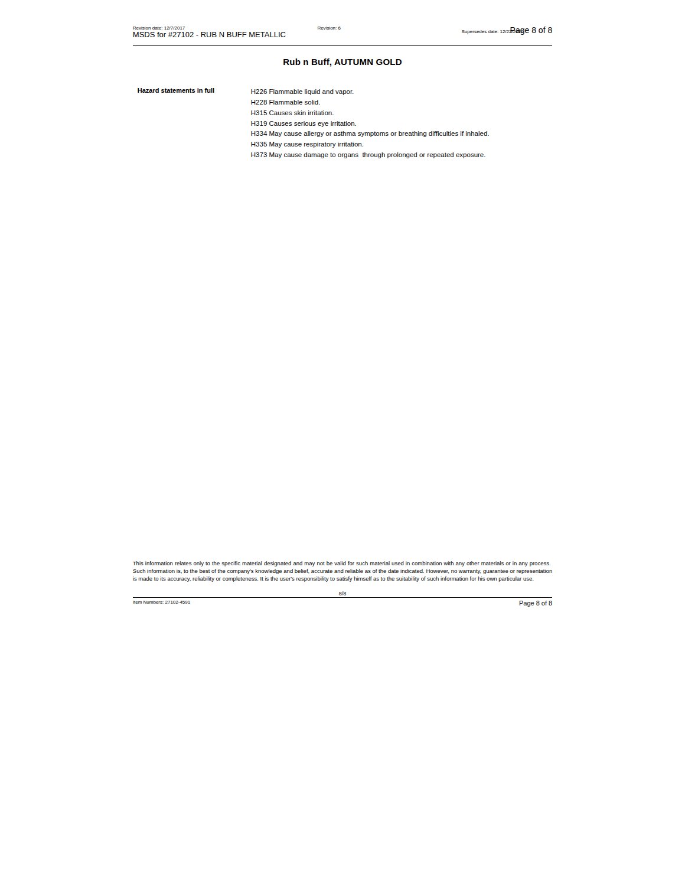Revision date: 12/7/2017
MSDS for #27102 - RUB N BUFF METALLIC
Revision: 6
Supersedes date: 12/22/2016 Page 8 of 8
Rub n Buff, AUTUMN GOLD
Hazard statements in full
H226 Flammable liquid and vapor.
H228 Flammable solid.
H315 Causes skin irritation.
H319 Causes serious eye irritation.
H334 May cause allergy or asthma symptoms or breathing difficulties if inhaled.
H335 May cause respiratory irritation.
H373 May cause damage to organs through prolonged or repeated exposure.
This information relates only to the specific material designated and may not be valid for such material used in combination with any other materials or in any process. Such information is, to the best of the company's knowledge and belief, accurate and reliable as of the date indicated. However, no warranty, guarantee or representation is made to its accuracy, reliability or completeness. It is the user's responsibility to satisfy himself as to the suitability of such information for his own particular use.
8/8
Item Numbers: 27102-4591
Page 8 of 8